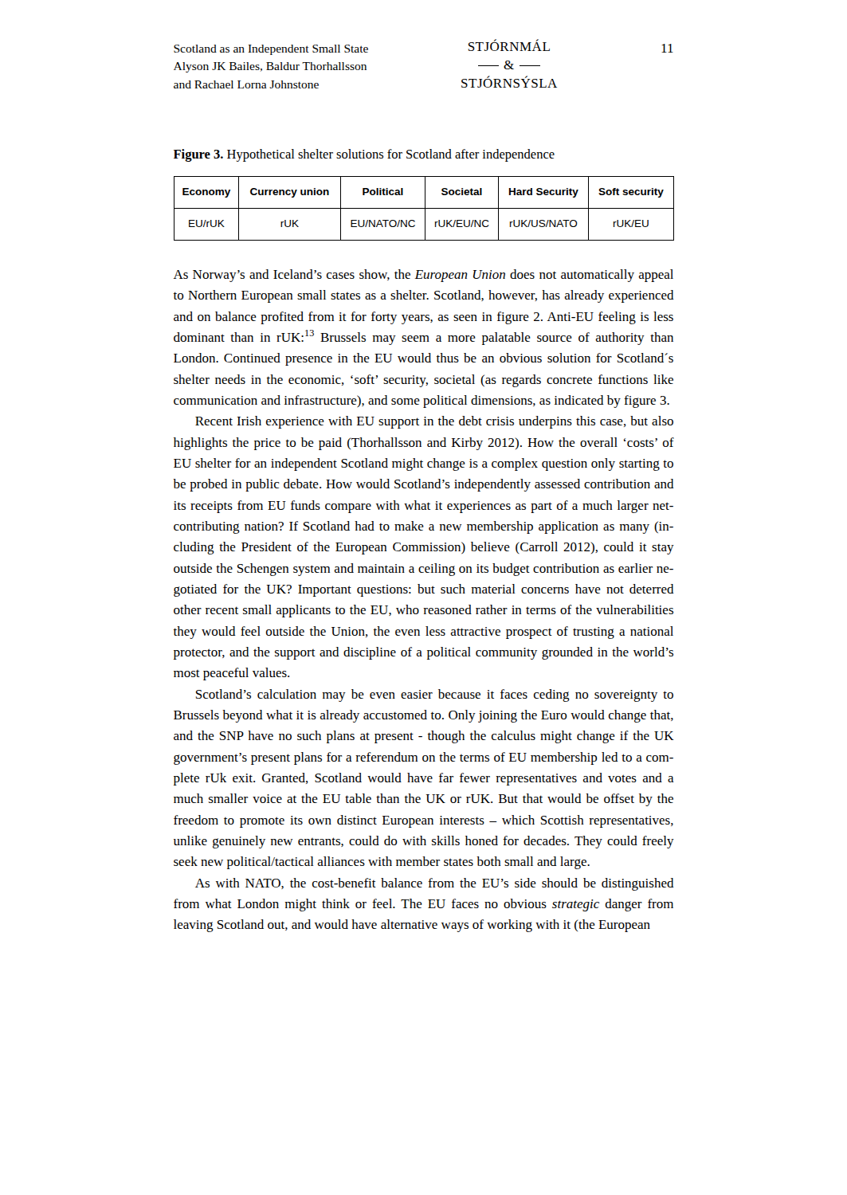Scotland as an Independent Small State
Alyson JK Bailes, Baldur Thorhallsson
and Rachael Lorna Johnstone
STJÓRNMÁL
&
STJÓRNSÝSLA
11
Figure 3. Hypothetical shelter solutions for Scotland after independence
| Economy | Currency union | Political | Societal | Hard Security | Soft security |
| --- | --- | --- | --- | --- | --- |
| EU/rUK | rUK | EU/NATO/NC | rUK/EU/NC | rUK/US/NATO | rUK/EU |
As Norway’s and Iceland’s cases show, the European Union does not automatically appeal to Northern European small states as a shelter. Scotland, however, has already experienced and on balance profited from it for forty years, as seen in figure 2. Anti-EU feeling is less dominant than in rUK:13 Brussels may seem a more palatable source of authority than London. Continued presence in the EU would thus be an obvious solution for Scotland´s shelter needs in the economic, ‘soft’ security, societal (as regards concrete functions like communication and infrastructure), and some political dimensions, as indicated by figure 3.
Recent Irish experience with EU support in the debt crisis underpins this case, but also highlights the price to be paid (Thorhallsson and Kirby 2012). How the overall ‘costs’ of EU shelter for an independent Scotland might change is a complex question only starting to be probed in public debate. How would Scotland’s independently assessed contribution and its receipts from EU funds compare with what it experiences as part of a much larger net-contributing nation? If Scotland had to make a new membership application as many (including the President of the European Commission) believe (Carroll 2012), could it stay outside the Schengen system and maintain a ceiling on its budget contribution as earlier negotiated for the UK? Important questions: but such material concerns have not deterred other recent small applicants to the EU, who reasoned rather in terms of the vulnerabilities they would feel outside the Union, the even less attractive prospect of trusting a national protector, and the support and discipline of a political community grounded in the world’s most peaceful values.
Scotland’s calculation may be even easier because it faces ceding no sovereignty to Brussels beyond what it is already accustomed to. Only joining the Euro would change that, and the SNP have no such plans at present - though the calculus might change if the UK government’s present plans for a referendum on the terms of EU membership led to a complete rUk exit. Granted, Scotland would have far fewer representatives and votes and a much smaller voice at the EU table than the UK or rUK. But that would be offset by the freedom to promote its own distinct European interests – which Scottish representatives, unlike genuinely new entrants, could do with skills honed for decades. They could freely seek new political/tactical alliances with member states both small and large.
As with NATO, the cost-benefit balance from the EU’s side should be distinguished from what London might think or feel. The EU faces no obvious strategic danger from leaving Scotland out, and would have alternative ways of working with it (the European